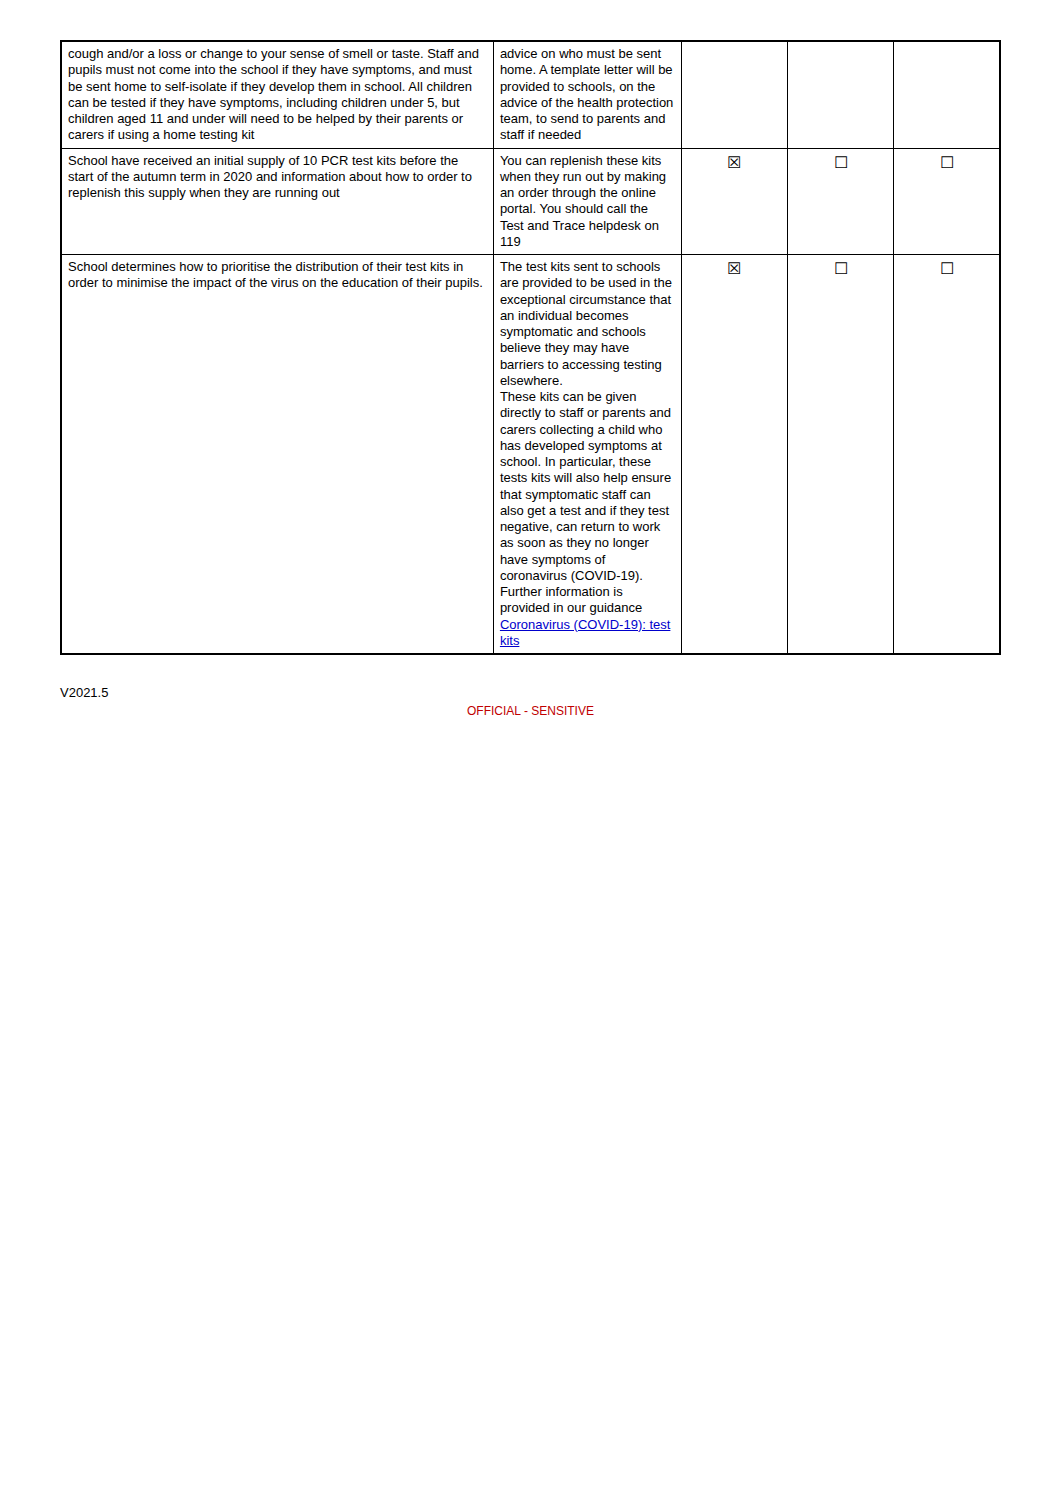| cough and/or a loss or change to your sense of smell or taste. Staff and pupils must not come into the school if they have symptoms, and must be sent home to self-isolate if they develop them in school. All children can be tested if they have symptoms, including children under 5, but children aged 11 and under will need to be helped by their parents or carers if using a home testing kit | advice on who must be sent home. A template letter will be provided to schools, on the advice of the health protection team, to send to parents and staff if needed | | | |
| School have received an initial supply of 10 PCR test kits before the start of the autumn term in 2020 and information about how to order to replenish this supply when they are running out | You can replenish these kits when they run out by making an order through the online portal. You should call the Test and Trace helpdesk on 119 | | | |
| School determines how to prioritise the distribution of their test kits in order to minimise the impact of the virus on the education of their pupils. | The test kits sent to schools are provided to be used in the exceptional circumstance that an individual becomes symptomatic and schools believe they may have barriers to accessing testing elsewhere. These kits can be given directly to staff or parents and carers collecting a child who has developed symptoms at school. In particular, these tests kits will also help ensure that symptomatic staff can also get a test and if they test negative, can return to work as soon as they no longer have symptoms of coronavirus (COVID-19). Further information is provided in our guidance Coronavirus (COVID-19): test kits | | | |
V2021.5
OFFICIAL - SENSITIVE